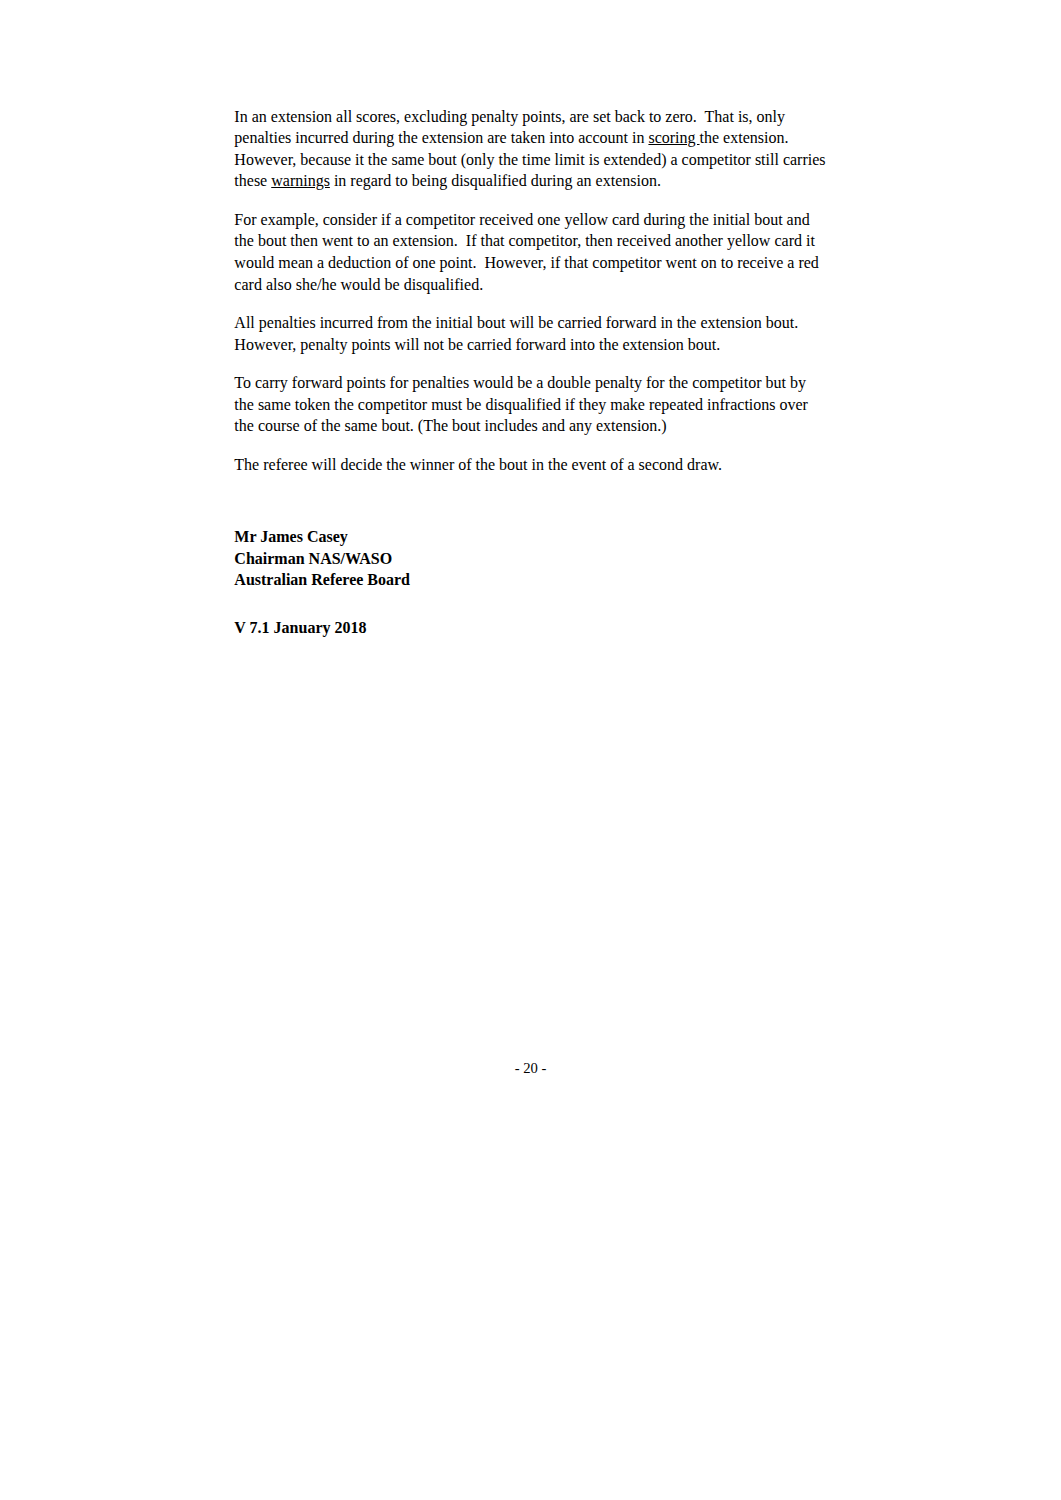In an extension all scores, excluding penalty points, are set back to zero. That is, only penalties incurred during the extension are taken into account in scoring the extension. However, because it the same bout (only the time limit is extended) a competitor still carries these warnings in regard to being disqualified during an extension.
For example, consider if a competitor received one yellow card during the initial bout and the bout then went to an extension. If that competitor, then received another yellow card it would mean a deduction of one point. However, if that competitor went on to receive a red card also she/he would be disqualified.
All penalties incurred from the initial bout will be carried forward in the extension bout. However, penalty points will not be carried forward into the extension bout.
To carry forward points for penalties would be a double penalty for the competitor but by the same token the competitor must be disqualified if they make repeated infractions over the course of the same bout. (The bout includes and any extension.)
The referee will decide the winner of the bout in the event of a second draw.
Mr James Casey
Chairman NAS/WASO
Australian Referee Board
V 7.1 January 2018
- 20 -